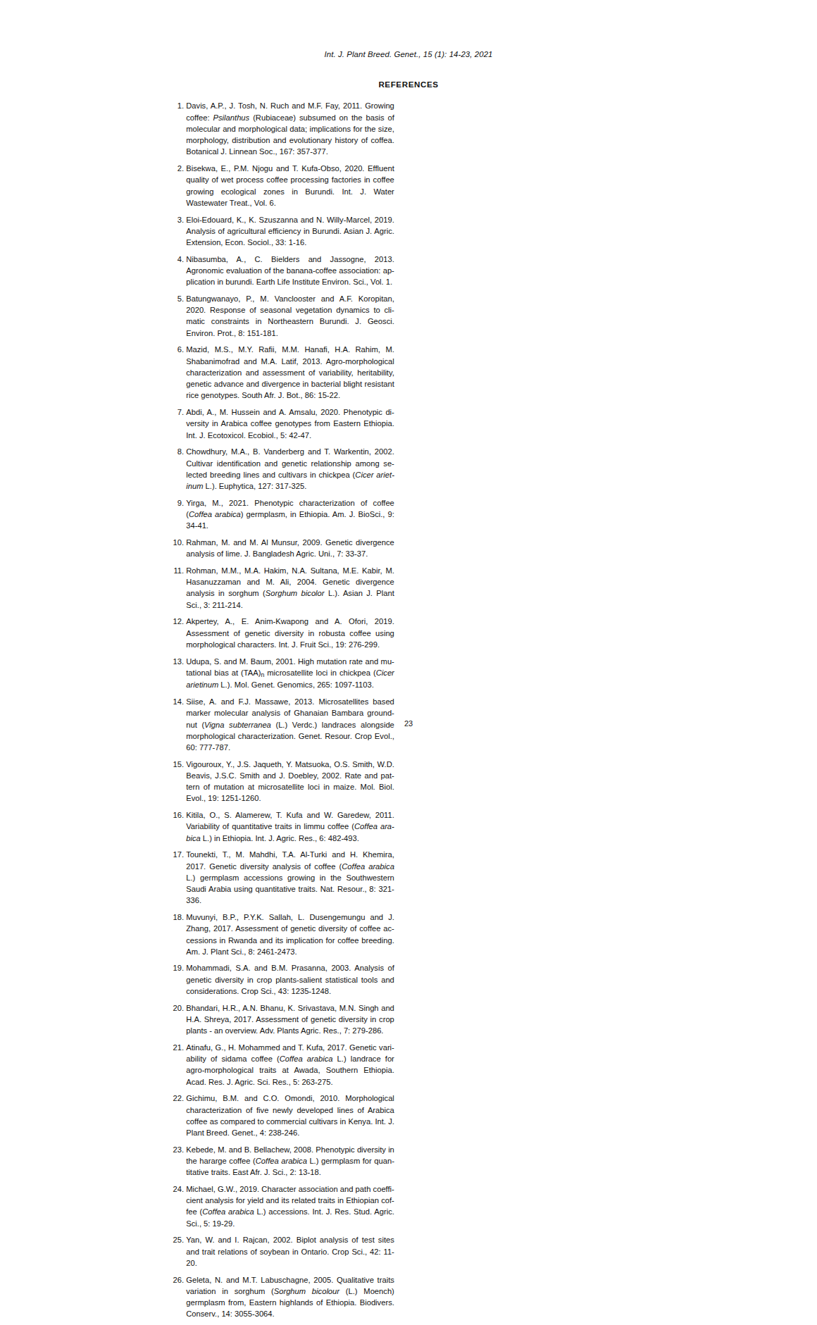Int. J. Plant Breed. Genet., 15 (1): 14-23, 2021
References
Davis, A.P., J. Tosh, N. Ruch and M.F. Fay, 2011. Growing coffee: Psilanthus (Rubiaceae) subsumed on the basis of molecular and morphological data; implications for the size, morphology, distribution and evolutionary history of coffea. Botanical J. Linnean Soc., 167: 357-377.
Bisekwa, E., P.M. Njogu and T. Kufa-Obso, 2020. Effluent quality of wet process coffee processing factories in coffee growing ecological zones in Burundi. Int. J. Water Wastewater Treat., Vol. 6.
Eloi-Edouard, K., K. Szuszanna and N. Willy-Marcel, 2019. Analysis of agricultural efficiency in Burundi. Asian J. Agric. Extension, Econ. Sociol., 33: 1-16.
Nibasumba, A., C. Bielders and Jassogne, 2013. Agronomic evaluation of the banana-coffee association: application in burundi. Earth Life Institute Environ. Sci., Vol. 1.
Batungwanayo, P., M. Vanclooster and A.F. Koropitan, 2020. Response of seasonal vegetation dynamics to climatic constraints in Northeastern Burundi. J. Geosci. Environ. Prot., 8: 151-181.
Mazid, M.S., M.Y. Rafii, M.M. Hanafi, H.A. Rahim, M. Shabanimofrad and M.A. Latif, 2013. Agro-morphological characterization and assessment of variability, heritability, genetic advance and divergence in bacterial blight resistant rice genotypes. South Afr. J. Bot., 86: 15-22.
Abdi, A., M. Hussein and A. Amsalu, 2020. Phenotypic diversity in Arabica coffee genotypes from Eastern Ethiopia. Int. J. Ecotoxicol. Ecobiol., 5: 42-47.
Chowdhury, M.A., B. Vanderberg and T. Warkentin, 2002. Cultivar identification and genetic relationship among selected breeding lines and cultivars in chickpea (Cicer arietinum L.). Euphytica, 127: 317-325.
Yirga, M., 2021. Phenotypic characterization of coffee (Coffea arabica) germplasm, in Ethiopia. Am. J. BioSci., 9: 34-41.
Rahman, M. and M. Al Munsur, 2009. Genetic divergence analysis of lime. J. Bangladesh Agric. Uni., 7: 33-37.
Rohman, M.M., M.A. Hakim, N.A. Sultana, M.E. Kabir, M. Hasanuzzaman and M. Ali, 2004. Genetic divergence analysis in sorghum (Sorghum bicolor L.). Asian J. Plant Sci., 3: 211-214.
Akpertey, A., E. Anim-Kwapong and A. Ofori, 2019. Assessment of genetic diversity in robusta coffee using morphological characters. Int. J. Fruit Sci., 19: 276-299.
Udupa, S. and M. Baum, 2001. High mutation rate and mutational bias at (TAA)n microsatellite loci in chickpea (Cicer arietinum L.). Mol. Genet. Genomics, 265: 1097-1103.
Siise, A. and F.J. Massawe, 2013. Microsatellites based marker molecular analysis of Ghanaian Bambara groundnut (Vigna subterranea (L.) Verdc.) landraces alongside morphological characterization. Genet. Resour. Crop Evol., 60: 777-787.
Vigouroux, Y., J.S. Jaqueth, Y. Matsuoka, O.S. Smith, W.D. Beavis, J.S.C. Smith and J. Doebley, 2002. Rate and pattern of mutation at microsatellite loci in maize. Mol. Biol. Evol., 19: 1251-1260.
Kitila, O., S. Alamerew, T. Kufa and W. Garedew, 2011. Variability of quantitative traits in limmu coffee (Coffea arabica L.) in Ethiopia. Int. J. Agric. Res., 6: 482-493.
Tounekti, T., M. Mahdhi, T.A. Al-Turki and H. Khemira, 2017. Genetic diversity analysis of coffee (Coffea arabica L.) germplasm accessions growing in the Southwestern Saudi Arabia using quantitative traits. Nat. Resour., 8: 321-336.
Muvunyi, B.P., P.Y.K. Sallah, L. Dusengemungu and J. Zhang, 2017. Assessment of genetic diversity of coffee accessions in Rwanda and its implication for coffee breeding. Am. J. Plant Sci., 8: 2461-2473.
Mohammadi, S.A. and B.M. Prasanna, 2003. Analysis of genetic diversity in crop plants-salient statistical tools and considerations. Crop Sci., 43: 1235-1248.
Bhandari, H.R., A.N. Bhanu, K. Srivastava, M.N. Singh and H.A. Shreya, 2017. Assessment of genetic diversity in crop plants - an overview. Adv. Plants Agric. Res., 7: 279-286.
Atinafu, G., H. Mohammed and T. Kufa, 2017. Genetic variability of sidama coffee (Coffea arabica L.) landrace for agro-morphological traits at Awada, Southern Ethiopia. Acad. Res. J. Agric. Sci. Res., 5: 263-275.
Gichimu, B.M. and C.O. Omondi, 2010. Morphological characterization of five newly developed lines of Arabica coffee as compared to commercial cultivars in Kenya. Int. J. Plant Breed. Genet., 4: 238-246.
Kebede, M. and B. Bellachew, 2008. Phenotypic diversity in the hararge coffee (Coffea arabica L.) germplasm for quantitative traits. East Afr. J. Sci., 2: 13-18.
Michael, G.W., 2019. Character association and path coefficient analysis for yield and its related traits in Ethiopian coffee (Coffea arabica L.) accessions. Int. J. Res. Stud. Agric. Sci., 5: 19-29.
Yan, W. and I. Rajcan, 2002. Biplot analysis of test sites and trait relations of soybean in Ontario. Crop Sci., 42: 11-20.
Geleta, N. and M.T. Labuschagne, 2005. Qualitative traits variation in sorghum (Sorghum bicolour (L.) Moench) germplasm from, Eastern highlands of Ethiopia. Biodivers. Conserv., 14: 3055-3064.
23